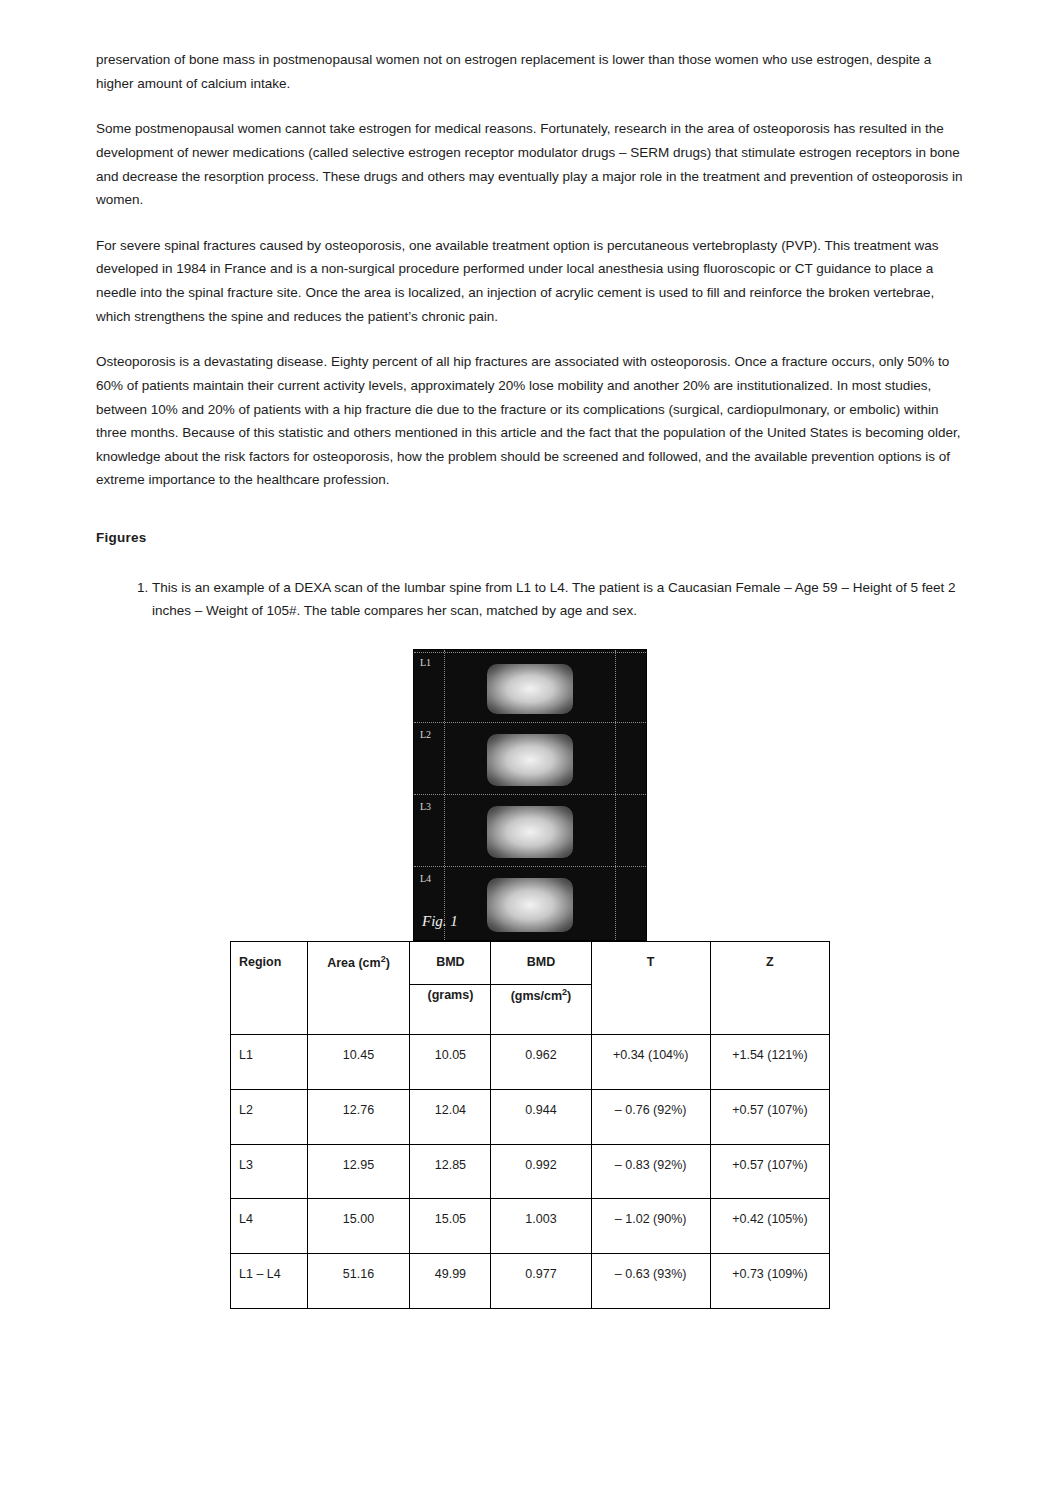preservation of bone mass in postmenopausal women not on estrogen replacement is lower than those women who use estrogen, despite a higher amount of calcium intake.
Some postmenopausal women cannot take estrogen for medical reasons. Fortunately, research in the area of osteoporosis has resulted in the development of newer medications (called selective estrogen receptor modulator drugs – SERM drugs) that stimulate estrogen receptors in bone and decrease the resorption process. These drugs and others may eventually play a major role in the treatment and prevention of osteoporosis in women.
For severe spinal fractures caused by osteoporosis, one available treatment option is percutaneous vertebroplasty (PVP). This treatment was developed in 1984 in France and is a non-surgical procedure performed under local anesthesia using fluoroscopic or CT guidance to place a needle into the spinal fracture site. Once the area is localized, an injection of acrylic cement is used to fill and reinforce the broken vertebrae, which strengthens the spine and reduces the patient’s chronic pain.
Osteoporosis is a devastating disease. Eighty percent of all hip fractures are associated with osteoporosis. Once a fracture occurs, only 50% to 60% of patients maintain their current activity levels, approximately 20% lose mobility and another 20% are institutionalized. In most studies, between 10% and 20% of patients with a hip fracture die due to the fracture or its complications (surgical, cardiopulmonary, or embolic) within three months. Because of this statistic and others mentioned in this article and the fact that the population of the United States is becoming older, knowledge about the risk factors for osteoporosis, how the problem should be screened and followed, and the available prevention options is of extreme importance to the healthcare profession.
Figures
This is an example of a DEXA scan of the lumbar spine from L1 to L4. The patient is a Caucasian Female – Age 59 – Height of 5 feet 2 inches – Weight of 105#. The table compares her scan, matched by age and sex.
L1 L2 L3 L4
Fig. 1
| Region | Area (cm 2 ) | BMD | BMD | T | Z |
| --- | --- | --- | --- | --- | --- |
| (grams) | (gms/cm 2 ) |
| L1 | 10.45 | 10.05 | 0.962 | +0.34 (104%) | +1.54 (121%) |
| L2 | 12.76 | 12.04 | 0.944 | – 0.76 (92%) | +0.57 (107%) |
| L3 | 12.95 | 12.85 | 0.992 | – 0.83 (92%) | +0.57 (107%) |
| L4 | 15.00 | 15.05 | 1.003 | – 1.02 (90%) | +0.42 (105%) |
| L1 – L4 | 51.16 | 49.99 | 0.977 | – 0.63 (93%) | +0.73 (109%) |